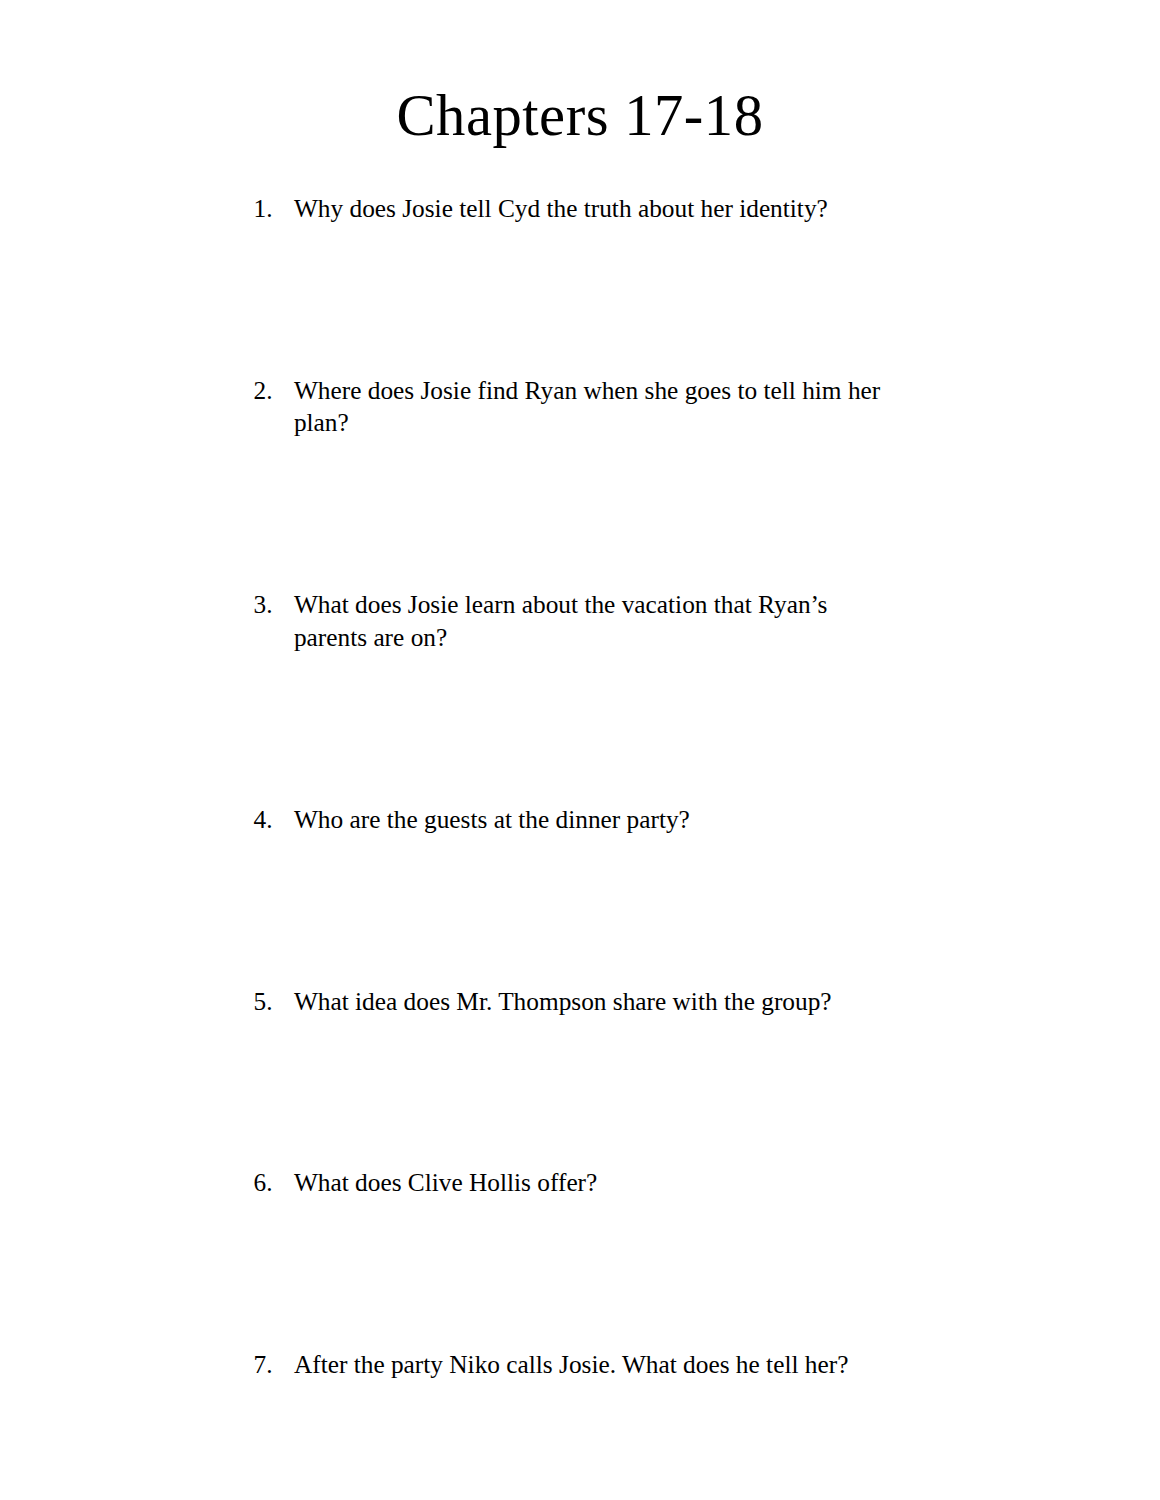Chapters 17-18
1. Why does Josie tell Cyd the truth about her identity?
2. Where does Josie find Ryan when she goes to tell him her plan?
3. What does Josie learn about the vacation that Ryan’s parents are on?
4. Who are the guests at the dinner party?
5. What idea does Mr. Thompson share with the group?
6. What does Clive Hollis offer?
7. After the party Niko calls Josie. What does he tell her?